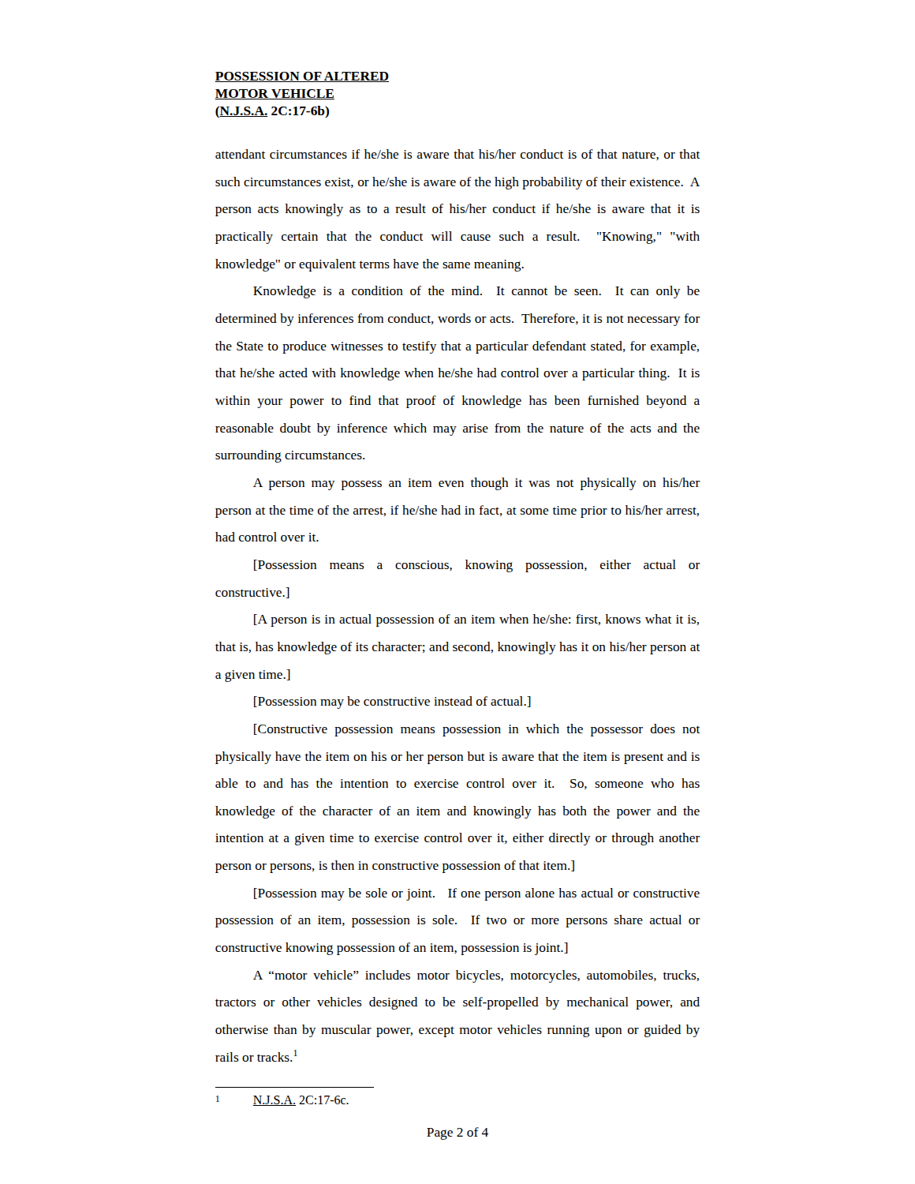POSSESSION OF ALTERED MOTOR VEHICLE (N.J.S.A. 2C:17-6b)
attendant circumstances if he/she is aware that his/her conduct is of that nature, or that such circumstances exist, or he/she is aware of the high probability of their existence. A person acts knowingly as to a result of his/her conduct if he/she is aware that it is practically certain that the conduct will cause such a result. "Knowing," "with knowledge" or equivalent terms have the same meaning.
Knowledge is a condition of the mind. It cannot be seen. It can only be determined by inferences from conduct, words or acts. Therefore, it is not necessary for the State to produce witnesses to testify that a particular defendant stated, for example, that he/she acted with knowledge when he/she had control over a particular thing. It is within your power to find that proof of knowledge has been furnished beyond a reasonable doubt by inference which may arise from the nature of the acts and the surrounding circumstances.
A person may possess an item even though it was not physically on his/her person at the time of the arrest, if he/she had in fact, at some time prior to his/her arrest, had control over it.
[Possession means a conscious, knowing possession, either actual or constructive.]
[A person is in actual possession of an item when he/she: first, knows what it is, that is, has knowledge of its character; and second, knowingly has it on his/her person at a given time.]
[Possession may be constructive instead of actual.]
[Constructive possession means possession in which the possessor does not physically have the item on his or her person but is aware that the item is present and is able to and has the intention to exercise control over it. So, someone who has knowledge of the character of an item and knowingly has both the power and the intention at a given time to exercise control over it, either directly or through another person or persons, is then in constructive possession of that item.]
[Possession may be sole or joint. If one person alone has actual or constructive possession of an item, possession is sole. If two or more persons share actual or constructive knowing possession of an item, possession is joint.]
A “motor vehicle” includes motor bicycles, motorcycles, automobiles, trucks, tractors or other vehicles designed to be self-propelled by mechanical power, and otherwise than by muscular power, except motor vehicles running upon or guided by rails or tracks.1
1
N.J.S.A. 2C:17-6c.
Page 2 of 4